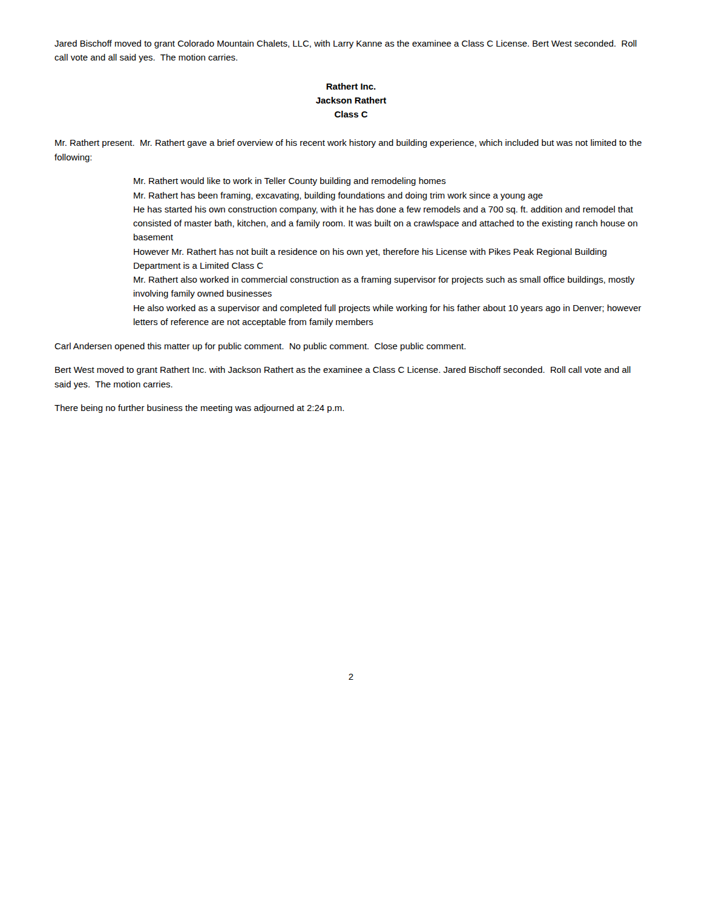Jared Bischoff moved to grant Colorado Mountain Chalets, LLC, with Larry Kanne as the examinee a Class C License. Bert West seconded. Roll call vote and all said yes. The motion carries.
Rathert Inc.
Jackson Rathert
Class C
Mr. Rathert present. Mr. Rathert gave a brief overview of his recent work history and building experience, which included but was not limited to the following:
Mr. Rathert would like to work in Teller County building and remodeling homes
Mr. Rathert has been framing, excavating, building foundations and doing trim work since a young age
He has started his own construction company, with it he has done a few remodels and a 700 sq. ft. addition and remodel that consisted of master bath, kitchen, and a family room. It was built on a crawlspace and attached to the existing ranch house on basement
However Mr. Rathert has not built a residence on his own yet, therefore his License with Pikes Peak Regional Building Department is a Limited Class C
Mr. Rathert also worked in commercial construction as a framing supervisor for projects such as small office buildings, mostly involving family owned businesses
He also worked as a supervisor and completed full projects while working for his father about 10 years ago in Denver; however letters of reference are not acceptable from family members
Carl Andersen opened this matter up for public comment. No public comment. Close public comment.
Bert West moved to grant Rathert Inc. with Jackson Rathert as the examinee a Class C License. Jared Bischoff seconded. Roll call vote and all said yes. The motion carries.
There being no further business the meeting was adjourned at 2:24 p.m.
2